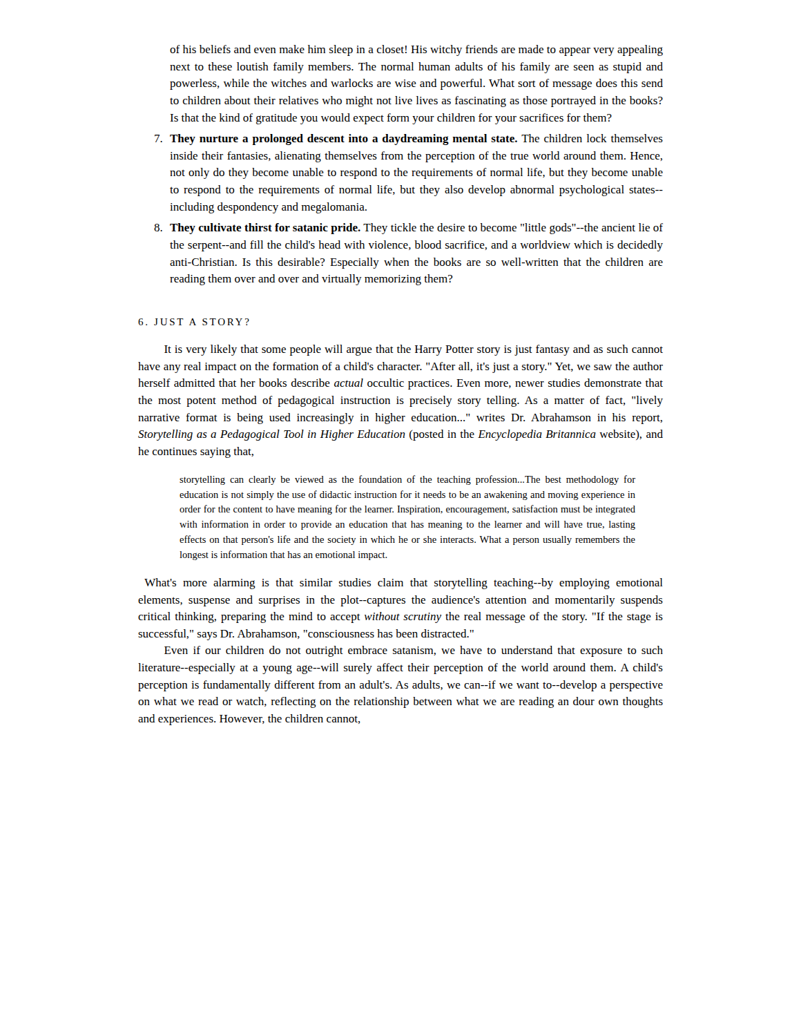of his beliefs and even make him sleep in a closet! His witchy friends are made to appear very appealing next to these loutish family members. The normal human adults of his family are seen as stupid and powerless, while the witches and warlocks are wise and powerful. What sort of message does this send to children about their relatives who might not live lives as fascinating as those portrayed in the books? Is that the kind of gratitude you would expect form your children for your sacrifices for them?
They nurture a prolonged descent into a daydreaming mental state. The children lock themselves inside their fantasies, alienating themselves from the perception of the true world around them. Hence, not only do they become unable to respond to the requirements of normal life, but they become unable to respond to the requirements of normal life, but they also develop abnormal psychological states--including despondency and megalomania.
They cultivate thirst for satanic pride. They tickle the desire to become "little gods"--the ancient lie of the serpent--and fill the child's head with violence, blood sacrifice, and a worldview which is decidedly anti-Christian. Is this desirable? Especially when the books are so well-written that the children are reading them over and over and virtually memorizing them?
6. JUST A STORY?
It is very likely that some people will argue that the Harry Potter story is just fantasy and as such cannot have any real impact on the formation of a child's character. "After all, it's just a story." Yet, we saw the author herself admitted that her books describe actual occultic practices. Even more, newer studies demonstrate that the most potent method of pedagogical instruction is precisely story telling. As a matter of fact, "lively narrative format is being used increasingly in higher education..." writes Dr. Abrahamson in his report, Storytelling as a Pedagogical Tool in Higher Education (posted in the Encyclopedia Britannica website), and he continues saying that,
storytelling can clearly be viewed as the foundation of the teaching profession...The best methodology for education is not simply the use of didactic instruction for it needs to be an awakening and moving experience in order for the content to have meaning for the learner. Inspiration, encouragement, satisfaction must be integrated with information in order to provide an education that has meaning to the learner and will have true, lasting effects on that person's life and the society in which he or she interacts. What a person usually remembers the longest is information that has an emotional impact.
What's more alarming is that similar studies claim that storytelling teaching--by employing emotional elements, suspense and surprises in the plot--captures the audience's attention and momentarily suspends critical thinking, preparing the mind to accept without scrutiny the real message of the story. "If the stage is successful," says Dr. Abrahamson, "consciousness has been distracted."
Even if our children do not outright embrace satanism, we have to understand that exposure to such literature--especially at a young age--will surely affect their perception of the world around them. A child's perception is fundamentally different from an adult's. As adults, we can--if we want to--develop a perspective on what we read or watch, reflecting on the relationship between what we are reading an dour own thoughts and experiences. However, the children cannot,